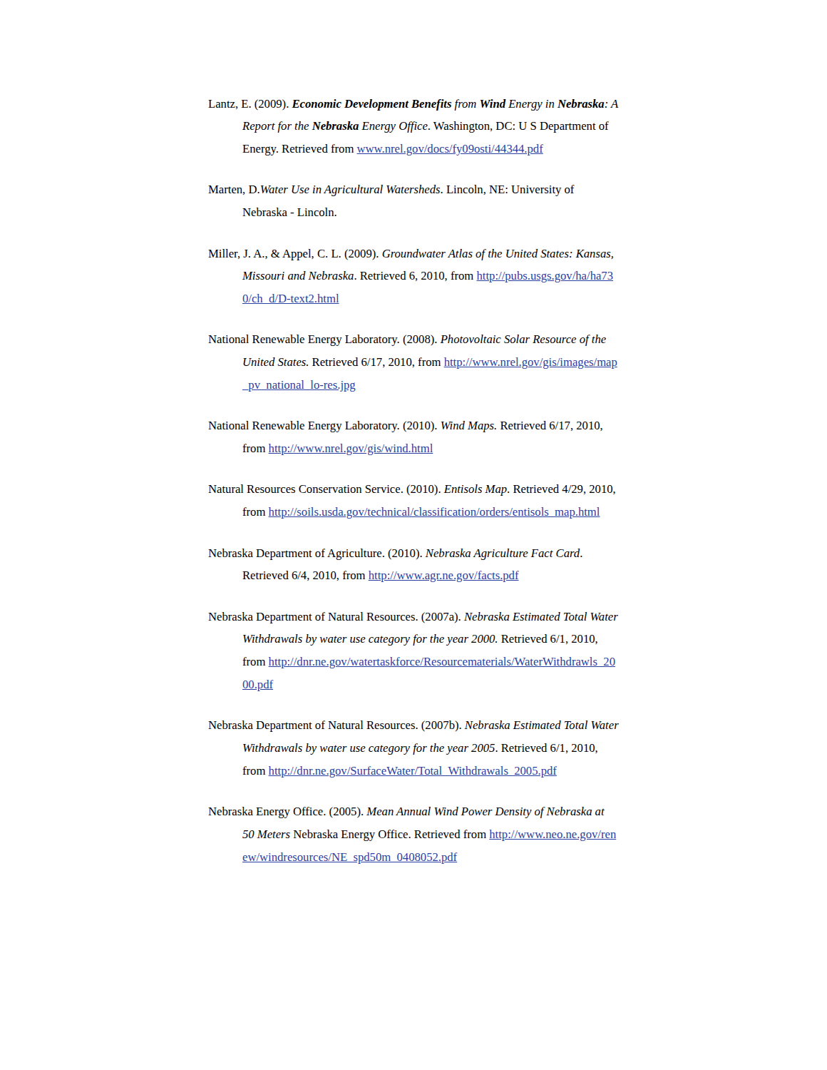Lantz, E. (2009). Economic Development Benefits from Wind Energy in Nebraska: A Report for the Nebraska Energy Office. Washington, DC: U S Department of Energy. Retrieved from www.nrel.gov/docs/fy09osti/44344.pdf
Marten, D.Water Use in Agricultural Watersheds. Lincoln, NE: University of Nebraska - Lincoln.
Miller, J. A., & Appel, C. L. (2009). Groundwater Atlas of the United States: Kansas, Missouri and Nebraska. Retrieved 6, 2010, from http://pubs.usgs.gov/ha/ha730/ch_d/D-text2.html
National Renewable Energy Laboratory. (2008). Photovoltaic Solar Resource of the United States. Retrieved 6/17, 2010, from http://www.nrel.gov/gis/images/map_pv_national_lo-res.jpg
National Renewable Energy Laboratory. (2010). Wind Maps. Retrieved 6/17, 2010, from http://www.nrel.gov/gis/wind.html
Natural Resources Conservation Service. (2010). Entisols Map. Retrieved 4/29, 2010, from http://soils.usda.gov/technical/classification/orders/entisols_map.html
Nebraska Department of Agriculture. (2010). Nebraska Agriculture Fact Card. Retrieved 6/4, 2010, from http://www.agr.ne.gov/facts.pdf
Nebraska Department of Natural Resources. (2007a). Nebraska Estimated Total Water Withdrawals by water use category for the year 2000. Retrieved 6/1, 2010, from http://dnr.ne.gov/watertaskforce/Resourcematerials/WaterWithdrawls_2000.pdf
Nebraska Department of Natural Resources. (2007b). Nebraska Estimated Total Water Withdrawals by water use category for the year 2005. Retrieved 6/1, 2010, from http://dnr.ne.gov/SurfaceWater/Total_Withdrawals_2005.pdf
Nebraska Energy Office. (2005). Mean Annual Wind Power Density of Nebraska at 50 Meters Nebraska Energy Office. Retrieved from http://www.neo.ne.gov/renew/windresources/NE_spd50m_0408052.pdf